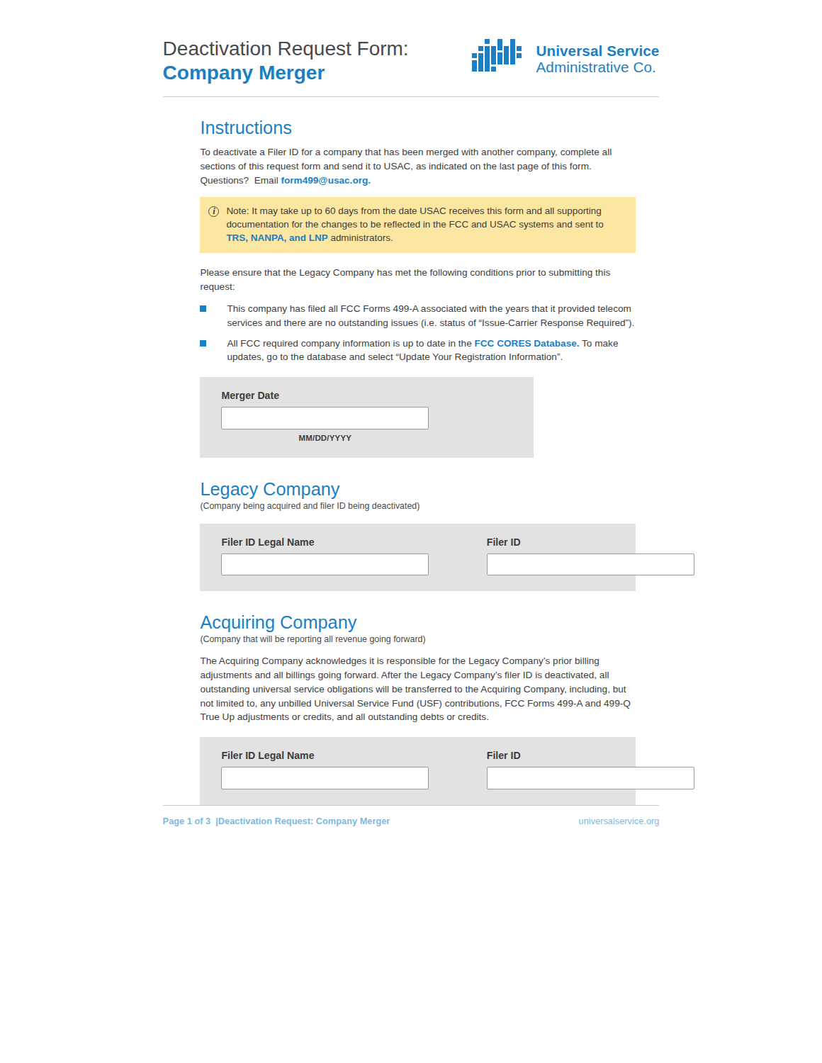Deactivation Request Form:
Company Merger
Universal Service
Administrative Co.
Instructions
To deactivate a Filer ID for a company that has been merged with another company, complete all sections of this request form and send it to USAC, as indicated on the last page of this form. Questions? Email form499@usac.org.
i
Note: It may take up to 60 days from the date USAC receives this form and all supporting documentation for the changes to be reflected in the FCC and USAC systems and sent to TRS, NANPA, and LNP administrators.
Please ensure that the Legacy Company has met the following conditions prior to submitting this request:
This company has filed all FCC Forms 499-A associated with the years that it provided telecom services and there are no outstanding issues (i.e. status of “Issue-Carrier Response Required”).
All FCC required company information is up to date in the FCC CORES Database. To make updates, go to the database and select “Update Your Registration Information”.
Merger Date
MM/DD/YYYY
Legacy Company
(Company being acquired and filer ID being deactivated)
Filer ID Legal Name
Filer ID
Acquiring Company
(Company that will be reporting all revenue going forward)
The Acquiring Company acknowledges it is responsible for the Legacy Company’s prior billing adjustments and all billings going forward. After the Legacy Company’s filer ID is deactivated, all outstanding universal service obligations will be transferred to the Acquiring Company, including, but not limited to, any unbilled Universal Service Fund (USF) contributions, FCC Forms 499-A and 499-Q True Up adjustments or credits, and all outstanding debts or credits.
Filer ID Legal Name
Filer ID
Page 1 of 3 |Deactivation Request: Company Merger
universalservice.org